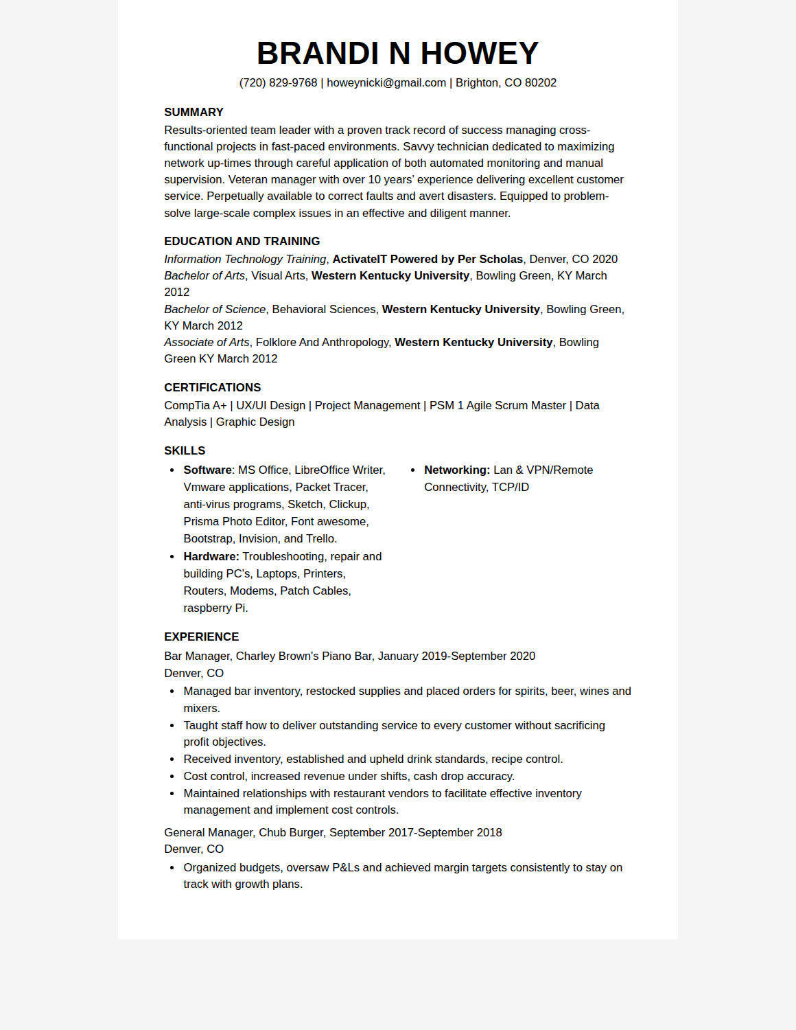BRANDI N HOWEY
(720) 829-9768 | howeynicki@gmail.com | Brighton, CO 80202
Summary
Results-oriented team leader with a proven track record of success managing cross-functional projects in fast-paced environments. Savvy technician dedicated to maximizing network up-times through careful application of both automated monitoring and manual supervision. Veteran manager with over 10 years’ experience delivering excellent customer service. Perpetually available to correct faults and avert disasters. Equipped to problem-solve large-scale complex issues in an effective and diligent manner.
Education and Training
Information Technology Training, ActivateIT Powered by Per Scholas, Denver, CO 2020
Bachelor of Arts, Visual Arts, Western Kentucky University, Bowling Green, KY March 2012
Bachelor of Science, Behavioral Sciences, Western Kentucky University, Bowling Green, KY March 2012
Associate of Arts, Folklore And Anthropology, Western Kentucky University, Bowling Green KY March 2012
Certifications
CompTia A+ | UX/UI Design | Project Management | PSM 1 Agile Scrum Master | Data Analysis | Graphic Design
Skills
Software: MS Office, LibreOffice Writer, Vmware applications, Packet Tracer, anti-virus programs, Sketch, Clickup, Prisma Photo Editor, Font awesome, Bootstrap, Invision, and Trello.
Hardware: Troubleshooting, repair and building PC's, Laptops, Printers, Routers, Modems, Patch Cables, raspberry Pi.
Networking: Lan & VPN/Remote Connectivity, TCP/ID
Experience
Bar Manager, Charley Brown's Piano Bar, January 2019-September 2020
Denver, CO
Managed bar inventory, restocked supplies and placed orders for spirits, beer, wines and mixers.
Taught staff how to deliver outstanding service to every customer without sacrificing profit objectives.
Received inventory, established and upheld drink standards, recipe control.
Cost control, increased revenue under shifts, cash drop accuracy.
Maintained relationships with restaurant vendors to facilitate effective inventory management and implement cost controls.
General Manager, Chub Burger, September 2017-September 2018
Denver, CO
Organized budgets, oversaw P&Ls and achieved margin targets consistently to stay on track with growth plans.